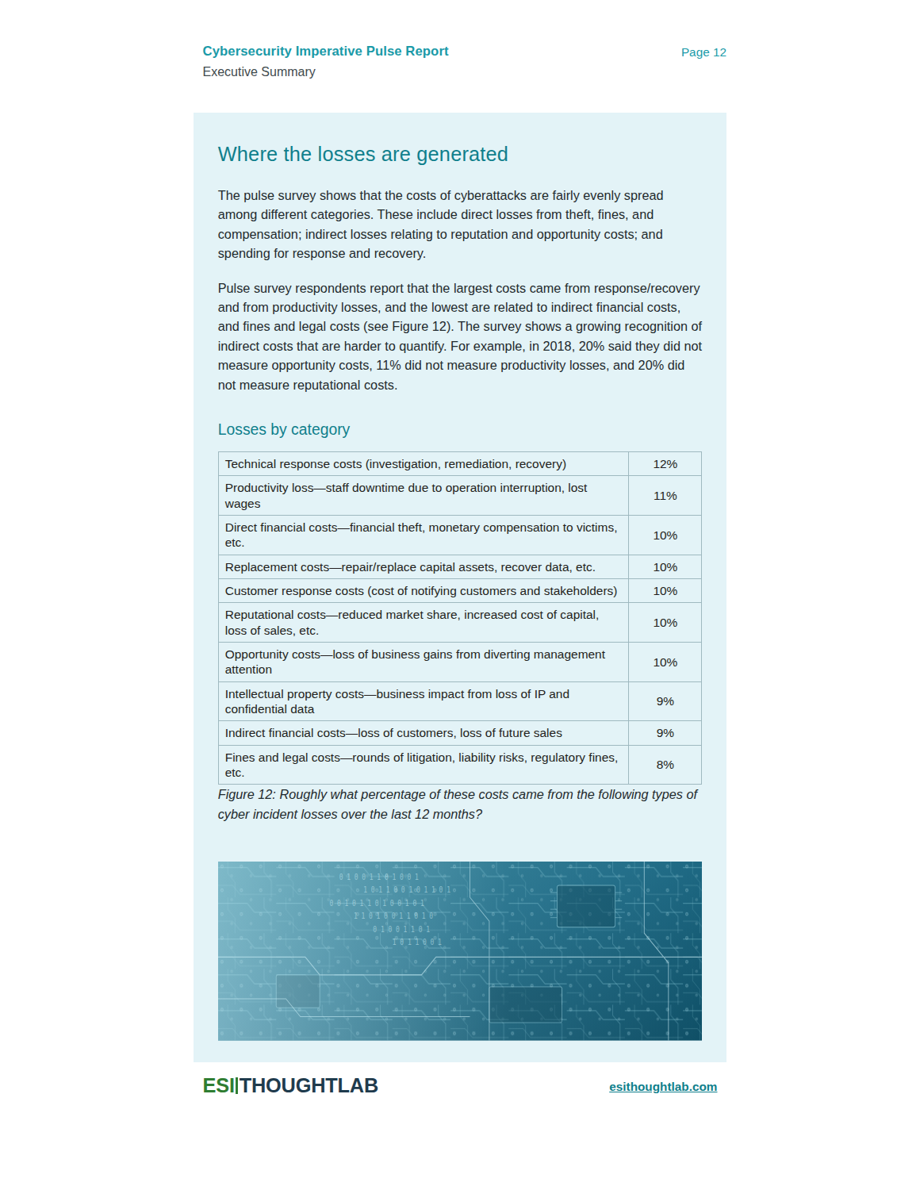Cybersecurity Imperative Pulse Report
Executive Summary
Page 12
Where the losses are generated
The pulse survey shows that the costs of cyberattacks are fairly evenly spread among different categories. These include direct losses from theft, fines, and compensation; indirect losses relating to reputation and opportunity costs; and spending for response and recovery.
Pulse survey respondents report that the largest costs came from response/recovery and from productivity losses, and the lowest are related to indirect financial costs, and fines and legal costs (see Figure 12). The survey shows a growing recognition of indirect costs that are harder to quantify. For example, in 2018, 20% said they did not measure opportunity costs, 11% did not measure productivity losses, and 20% did not measure reputational costs.
Losses by category
| Technical response costs (investigation, remediation, recovery) | 12% |
| Productivity loss—staff downtime due to operation interruption, lost wages | 11% |
| Direct financial costs—financial theft, monetary compensation to victims, etc. | 10% |
| Replacement costs—repair/replace capital assets, recover data, etc. | 10% |
| Customer response costs (cost of notifying customers and stakeholders) | 10% |
| Reputational costs—reduced market share, increased cost of capital, loss of sales, etc. | 10% |
| Opportunity costs—loss of business gains from diverting management attention | 10% |
| Intellectual property costs—business impact from loss of IP and confidential data | 9% |
| Indirect financial costs—loss of customers, loss of future sales | 9% |
| Fines and legal costs—rounds of litigation, liability risks, regulatory fines, etc. | 8% |
Figure 12: Roughly what percentage of these costs came from the following types of cyber incident losses over the last 12 months?
0 1 0 0 1 1 0 1 0 0 1 1 0 1 1 0 0 1 0 1 1 0 1 0 0 1 0 1 1 0 1 0 0 1 0 1 1 1 0 1 0 0 1 1 0 1 0 0 1 0 0 1 1 0 1 1 0 1 1 0 0 1
ESI THOUGHT LAB
esithoughtlab.com